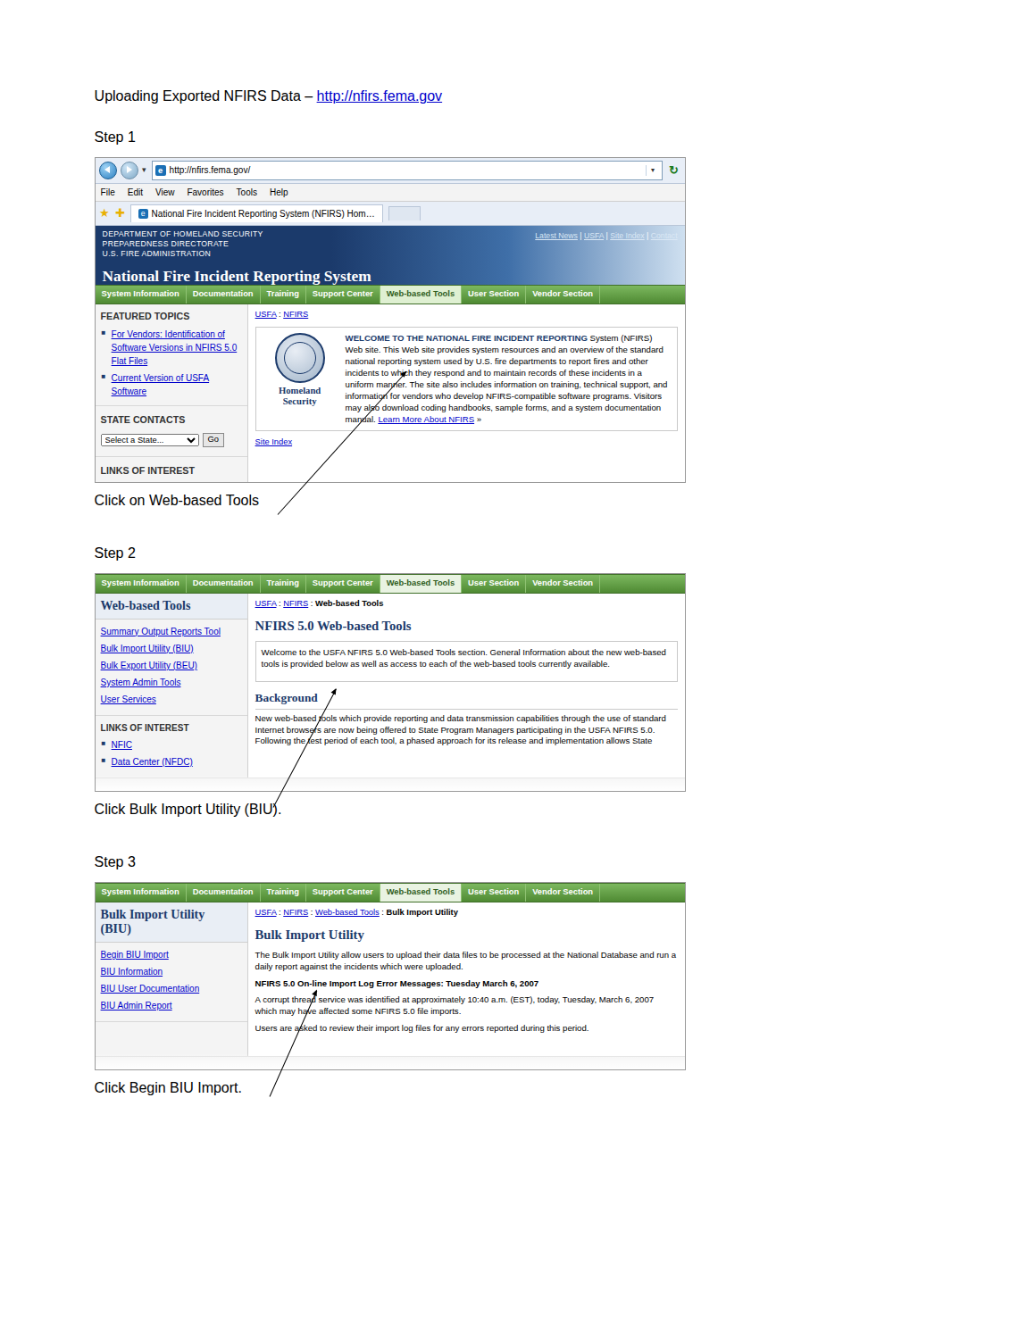Uploading Exported NFIRS Data – http://nfirs.fema.gov
Step 1
▾ e http://nfirs.fema.gov/ ▾ ↻
File Edit View Favorites Tools Help
★ ✚ e National Fire Incident Reporting System (NFIRS) Hom…
Department of Homeland Security
Preparedness Directorate
U.S. Fire Administration
National Fire Incident Reporting System
Latest News | USFA | Site Index | Contact
System Information Documentation Training Support Center Web-based Tools User Section Vendor Section
FEATURED TOPICS
For Vendors: Identification of Software Versions in NFIRS 5.0 Flat Files
Current Version of USFA Software
STATE CONTACTS
Select a State... Go
LINKS OF INTEREST
USFA : NFIRS
Homeland
Security
Welcome to the National Fire Incident Reporting System (NFIRS) Web site. This Web site provides system resources and an overview of the standard national reporting system used by U.S. fire departments to report fires and other incidents to which they respond and to maintain records of these incidents in a uniform manner. The site also includes information on training, technical support, and information for vendors who develop NFIRS-compatible software programs. Visitors may also download coding handbooks, sample forms, and a system documentation manual. Learn More About NFIRS »
Site Index
Click on Web-based Tools
Step 2
System Information Documentation Training Support Center Web-based Tools User Section Vendor Section
Web-based Tools
Summary Output Reports Tool
Bulk Import Utility (BIU)
Bulk Export Utility (BEU)
System Admin Tools
User Services
LINKS OF INTEREST
NFIC
Data Center (NFDC)
USFA : NFIRS : Web-based Tools
NFIRS 5.0 Web-based Tools
Welcome to the USFA NFIRS 5.0 Web-based Tools section. General Information about the new web-based tools is provided below as well as access to each of the web-based tools currently available.
Background
New web-based tools which provide reporting and data transmission capabilities through the use of standard Internet browsers are now being offered to State Program Managers participating in the USFA NFIRS 5.0. Following the test period of each tool, a phased approach for its release and implementation allows State
Click Bulk Import Utility (BIU).
Step 3
System Information Documentation Training Support Center Web-based Tools User Section Vendor Section
Bulk Import Utility
(BIU)
Begin BIU Import
BIU Information
BIU User Documentation
BIU Admin Report
USFA : NFIRS : Web-based Tools : Bulk Import Utility
Bulk Import Utility
The Bulk Import Utility allow users to upload their data files to be processed at the National Database and run a daily report against the incidents which were uploaded.
NFIRS 5.0 On-line Import Log Error Messages: Tuesday March 6, 2007
A corrupt thread service was identified at approximately 10:40 a.m. (EST), today, Tuesday, March 6, 2007 which may have affected some NFIRS 5.0 file imports.
Users are asked to review their import log files for any errors reported during this period.
Click Begin BIU Import.